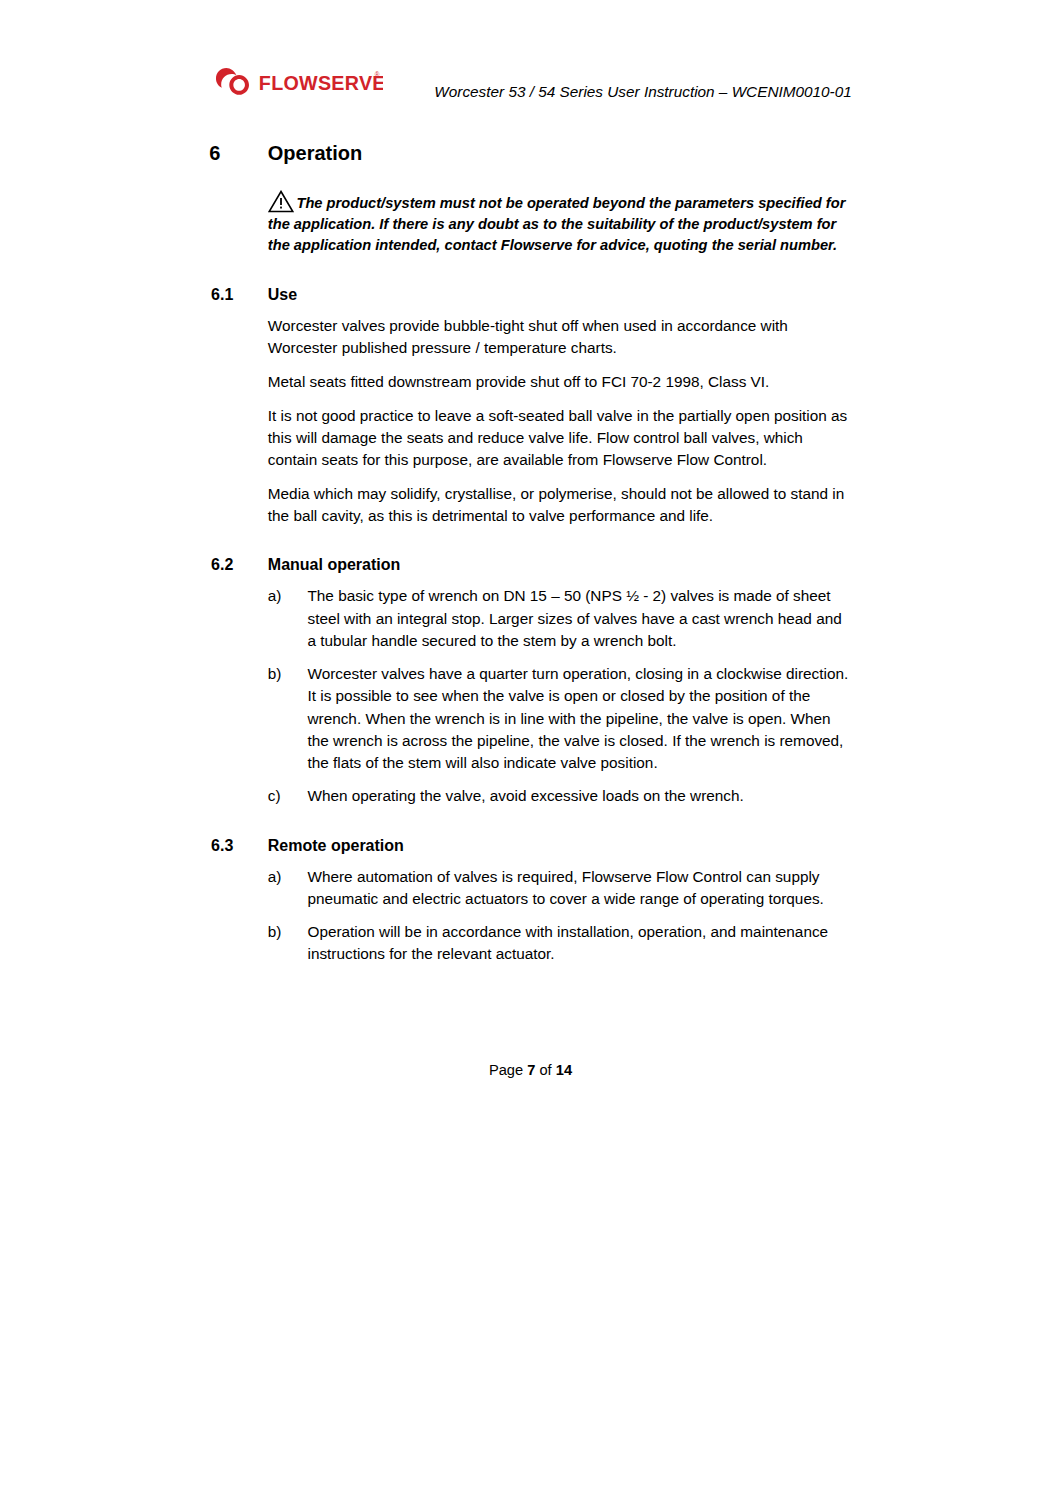FLOWSERVE ®
Worcester 53 / 54 Series User Instruction – WCENIM0010-01
6 Operation
The product/system must not be operated beyond the parameters specified for the application. If there is any doubt as to the suitability of the product/system for the application intended, contact Flowserve for advice, quoting the serial number.
6.1 Use
Worcester valves provide bubble-tight shut off when used in accordance with Worcester published pressure / temperature charts.
Metal seats fitted downstream provide shut off to FCI 70-2 1998, Class VI.
It is not good practice to leave a soft-seated ball valve in the partially open position as this will damage the seats and reduce valve life. Flow control ball valves, which contain seats for this purpose, are available from Flowserve Flow Control.
Media which may solidify, crystallise, or polymerise, should not be allowed to stand in the ball cavity, as this is detrimental to valve performance and life.
6.2 Manual operation
a) The basic type of wrench on DN 15 – 50 (NPS ½ - 2) valves is made of sheet steel with an integral stop. Larger sizes of valves have a cast wrench head and a tubular handle secured to the stem by a wrench bolt.
b) Worcester valves have a quarter turn operation, closing in a clockwise direction. It is possible to see when the valve is open or closed by the position of the wrench. When the wrench is in line with the pipeline, the valve is open. When the wrench is across the pipeline, the valve is closed. If the wrench is removed, the flats of the stem will also indicate valve position.
c) When operating the valve, avoid excessive loads on the wrench.
6.3 Remote operation
a) Where automation of valves is required, Flowserve Flow Control can supply pneumatic and electric actuators to cover a wide range of operating torques.
b) Operation will be in accordance with installation, operation, and maintenance instructions for the relevant actuator.
Page 7 of 14